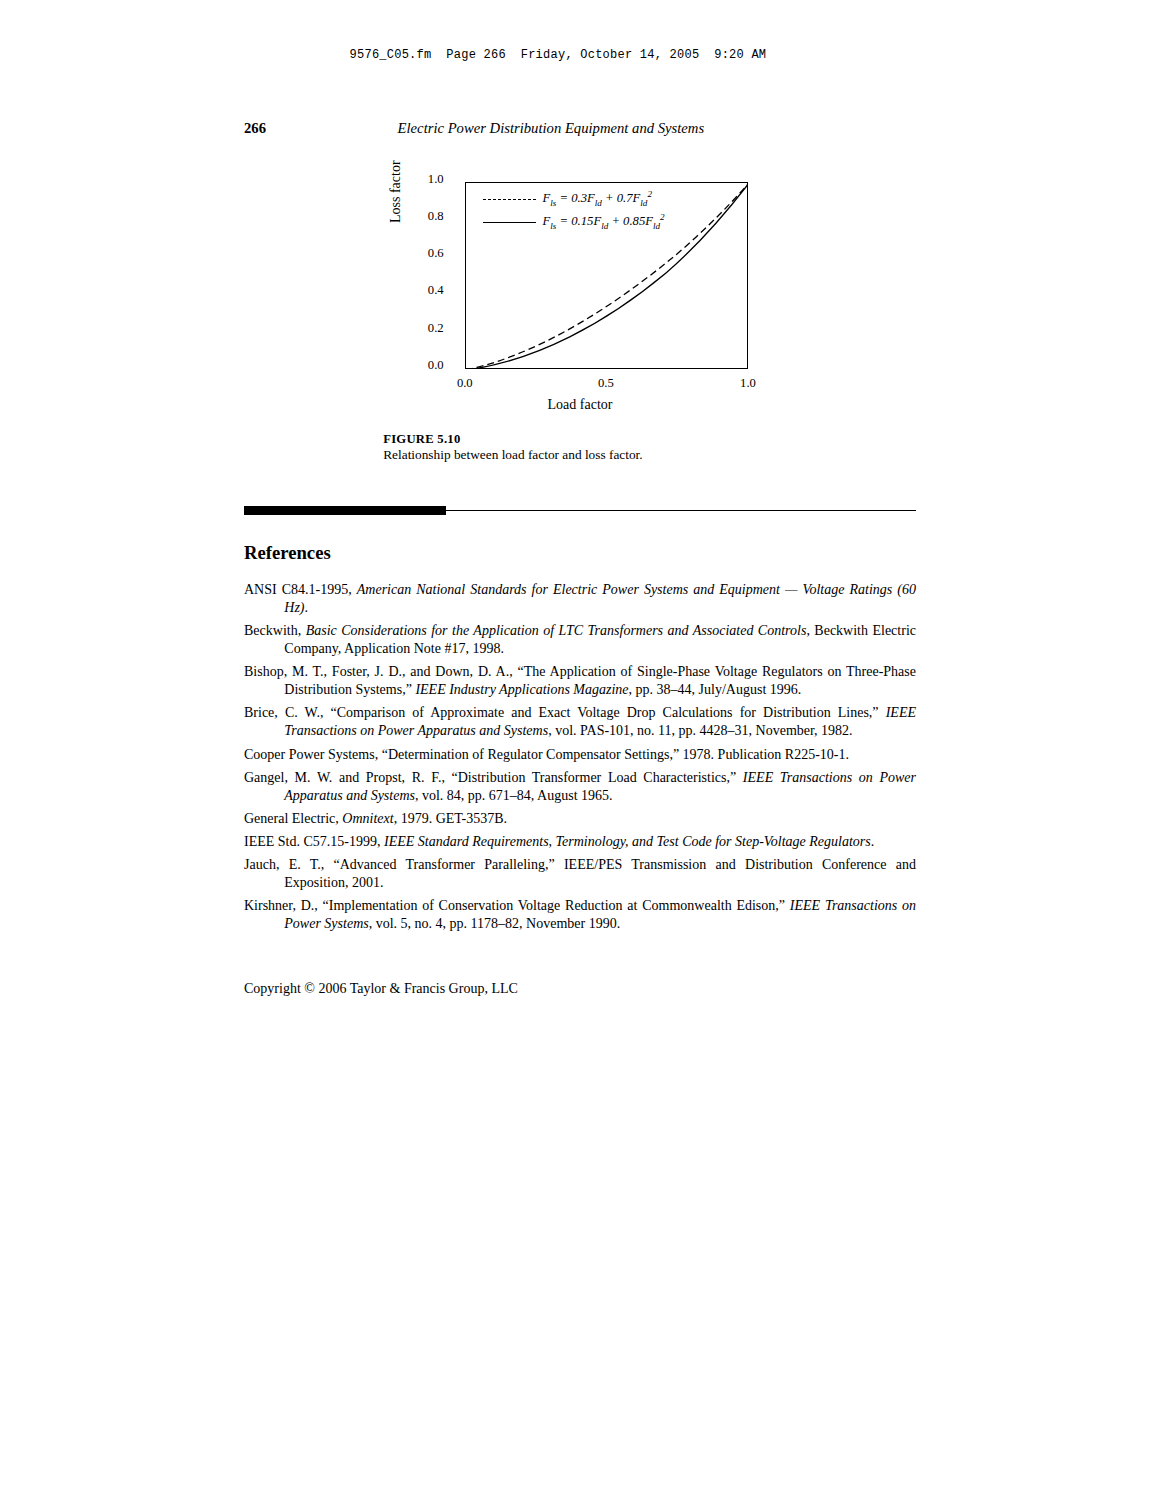9576_C05.fm Page 266 Friday, October 14, 2005 9:20 AM
266
Electric Power Distribution Equipment and Systems
Loss factor
1.0
0.8
0.6
0.4
0.2
0.0
Fls = 0.3Fld + 0.7Fld2
Fls = 0.15Fld + 0.85Fld2
0.0
0.5
1.0
Load factor
FIGURE 5.10 Relationship between load factor and loss factor.
References
ANSI C84.1-1995, American National Standards for Electric Power Systems and Equipment — Voltage Ratings (60 Hz).
Beckwith, Basic Considerations for the Application of LTC Transformers and Associated Controls, Beckwith Electric Company, Application Note #17, 1998.
Bishop, M. T., Foster, J. D., and Down, D. A., “The Application of Single-Phase Voltage Regulators on Three-Phase Distribution Systems,” IEEE Industry Applications Magazine, pp. 38–44, July/August 1996.
Brice, C. W., “Comparison of Approximate and Exact Voltage Drop Calculations for Distribution Lines,” IEEE Transactions on Power Apparatus and Systems, vol. PAS-101, no. 11, pp. 4428–31, November, 1982.
Cooper Power Systems, “Determination of Regulator Compensator Settings,” 1978. Publication R225-10-1.
Gangel, M. W. and Propst, R. F., “Distribution Transformer Load Characteristics,” IEEE Transactions on Power Apparatus and Systems, vol. 84, pp. 671–84, August 1965.
General Electric, Omnitext, 1979. GET-3537B.
IEEE Std. C57.15-1999, IEEE Standard Requirements, Terminology, and Test Code for Step-Voltage Regulators.
Jauch, E. T., “Advanced Transformer Paralleling,” IEEE/PES Transmission and Distribution Conference and Exposition, 2001.
Kirshner, D., “Implementation of Conservation Voltage Reduction at Commonwealth Edison,” IEEE Transactions on Power Systems, vol. 5, no. 4, pp. 1178–82, November 1990.
Copyright © 2006 Taylor & Francis Group, LLC